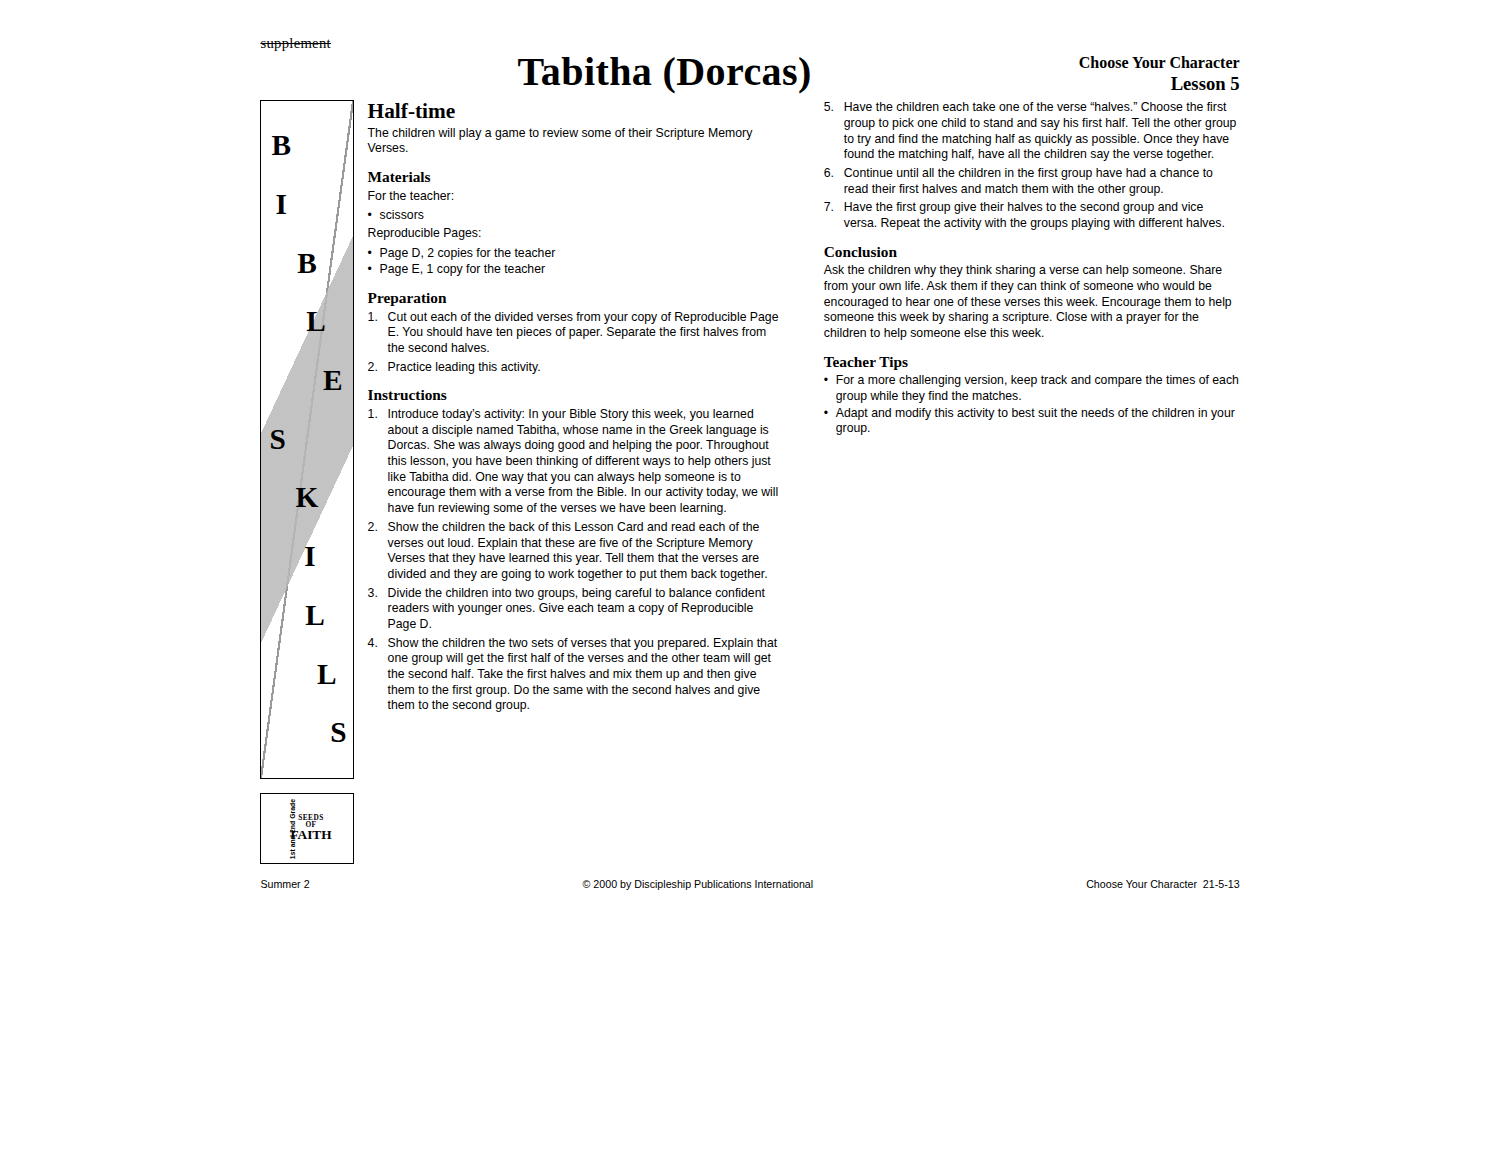supplement
Tabitha (Dorcas)
Choose Your Character
Lesson 5
B I B L E S K I L L S
1st and 2nd Grade SEEDS OF FAITH
Half-time
The children will play a game to review some of their Scripture Memory Verses.
Materials
For the teacher:
scissors
Reproducible Pages:
Page D, 2 copies for the teacher
Page E, 1 copy for the teacher
Preparation
Cut out each of the divided verses from your copy of Reproducible Page E. You should have ten pieces of paper. Separate the first halves from the second halves.
Practice leading this activity.
Instructions
Introduce today’s activity: In your Bible Story this week, you learned about a disciple named Tabitha, whose name in the Greek language is Dorcas. She was always doing good and helping the poor. Throughout this lesson, you have been thinking of different ways to help others just like Tabitha did. One way that you can always help someone is to encourage them with a verse from the Bible. In our activity today, we will have fun reviewing some of the verses we have been learning.
Show the children the back of this Lesson Card and read each of the verses out loud. Explain that these are five of the Scripture Memory Verses that they have learned this year. Tell them that the verses are divided and they are going to work together to put them back together.
Divide the children into two groups, being careful to balance confident readers with younger ones. Give each team a copy of Reproducible Page D.
Show the children the two sets of verses that you prepared. Explain that one group will get the first half of the verses and the other team will get the second half. Take the first halves and mix them up and then give them to the first group. Do the same with the second halves and give them to the second group.
Have the children each take one of the verse “halves.” Choose the first group to pick one child to stand and say his first half. Tell the other group to try and find the matching half as quickly as possible. Once they have found the matching half, have all the children say the verse together.
Continue until all the children in the first group have had a chance to read their first halves and match them with the other group.
Have the first group give their halves to the second group and vice versa. Repeat the activity with the groups playing with different halves.
Conclusion
Ask the children why they think sharing a verse can help someone. Share from your own life. Ask them if they can think of someone who would be encouraged to hear one of these verses this week. Encourage them to help someone this week by sharing a scripture. Close with a prayer for the children to help someone else this week.
Teacher Tips
For a more challenging version, keep track and compare the times of each group while they find the matches.
Adapt and modify this activity to best suit the needs of the children in your group.
Summer 2
© 2000 by Discipleship Publications International
Choose Your Character 21-5-13